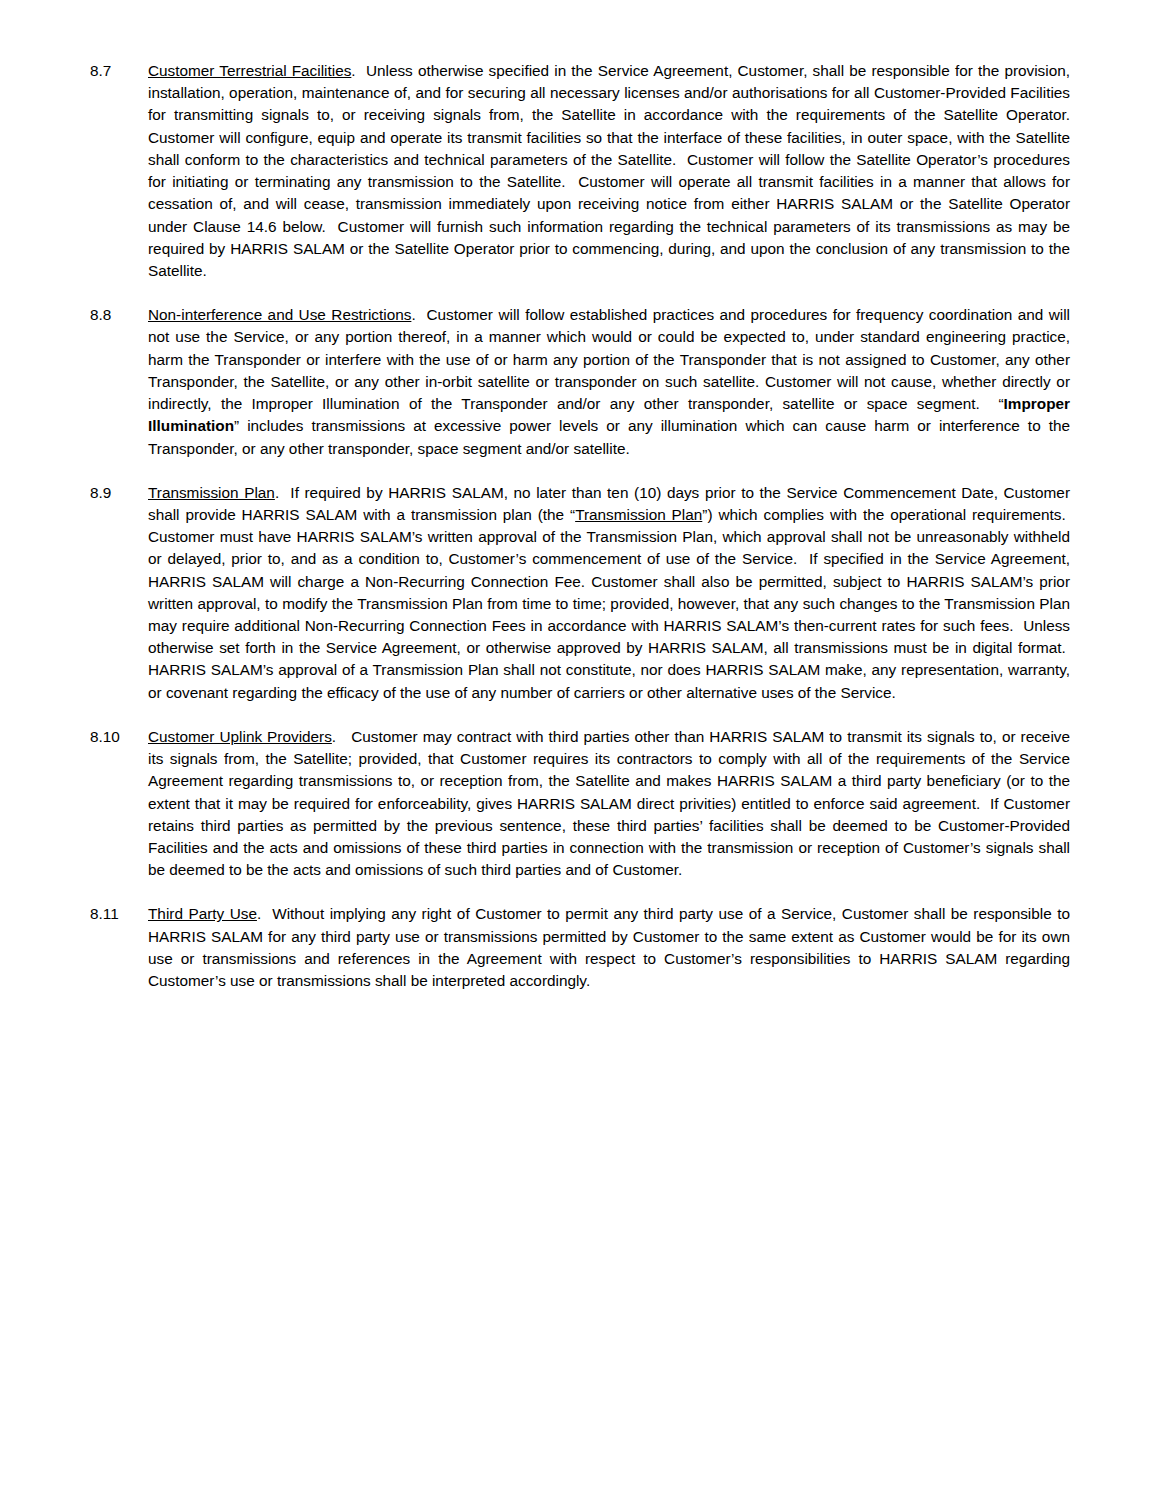8.7
Customer Terrestrial Facilities. Unless otherwise specified in the Service Agreement, Customer, shall be responsible for the provision, installation, operation, maintenance of, and for securing all necessary licenses and/or authorisations for all Customer-Provided Facilities for transmitting signals to, or receiving signals from, the Satellite in accordance with the requirements of the Satellite Operator. Customer will configure, equip and operate its transmit facilities so that the interface of these facilities, in outer space, with the Satellite shall conform to the characteristics and technical parameters of the Satellite. Customer will follow the Satellite Operator’s procedures for initiating or terminating any transmission to the Satellite. Customer will operate all transmit facilities in a manner that allows for cessation of, and will cease, transmission immediately upon receiving notice from either HARRIS SALAM or the Satellite Operator under Clause 14.6 below. Customer will furnish such information regarding the technical parameters of its transmissions as may be required by HARRIS SALAM or the Satellite Operator prior to commencing, during, and upon the conclusion of any transmission to the Satellite.
8.8
Non-interference and Use Restrictions. Customer will follow established practices and procedures for frequency coordination and will not use the Service, or any portion thereof, in a manner which would or could be expected to, under standard engineering practice, harm the Transponder or interfere with the use of or harm any portion of the Transponder that is not assigned to Customer, any other Transponder, the Satellite, or any other in-orbit satellite or transponder on such satellite. Customer will not cause, whether directly or indirectly, the Improper Illumination of the Transponder and/or any other transponder, satellite or space segment. “Improper Illumination” includes transmissions at excessive power levels or any illumination which can cause harm or interference to the Transponder, or any other transponder, space segment and/or satellite.
8.9
Transmission Plan. If required by HARRIS SALAM, no later than ten (10) days prior to the Service Commencement Date, Customer shall provide HARRIS SALAM with a transmission plan (the “Transmission Plan”) which complies with the operational requirements. Customer must have HARRIS SALAM’s written approval of the Transmission Plan, which approval shall not be unreasonably withheld or delayed, prior to, and as a condition to, Customer’s commencement of use of the Service. If specified in the Service Agreement, HARRIS SALAM will charge a Non-Recurring Connection Fee. Customer shall also be permitted, subject to HARRIS SALAM’s prior written approval, to modify the Transmission Plan from time to time; provided, however, that any such changes to the Transmission Plan may require additional Non-Recurring Connection Fees in accordance with HARRIS SALAM’s then-current rates for such fees. Unless otherwise set forth in the Service Agreement, or otherwise approved by HARRIS SALAM, all transmissions must be in digital format. HARRIS SALAM’s approval of a Transmission Plan shall not constitute, nor does HARRIS SALAM make, any representation, warranty, or covenant regarding the efficacy of the use of any number of carriers or other alternative uses of the Service.
8.10
Customer Uplink Providers. Customer may contract with third parties other than HARRIS SALAM to transmit its signals to, or receive its signals from, the Satellite; provided, that Customer requires its contractors to comply with all of the requirements of the Service Agreement regarding transmissions to, or reception from, the Satellite and makes HARRIS SALAM a third party beneficiary (or to the extent that it may be required for enforceability, gives HARRIS SALAM direct privities) entitled to enforce said agreement. If Customer retains third parties as permitted by the previous sentence, these third parties’ facilities shall be deemed to be Customer-Provided Facilities and the acts and omissions of these third parties in connection with the transmission or reception of Customer’s signals shall be deemed to be the acts and omissions of such third parties and of Customer.
8.11
Third Party Use. Without implying any right of Customer to permit any third party use of a Service, Customer shall be responsible to HARRIS SALAM for any third party use or transmissions permitted by Customer to the same extent as Customer would be for its own use or transmissions and references in the Agreement with respect to Customer’s responsibilities to HARRIS SALAM regarding Customer’s use or transmissions shall be interpreted accordingly.